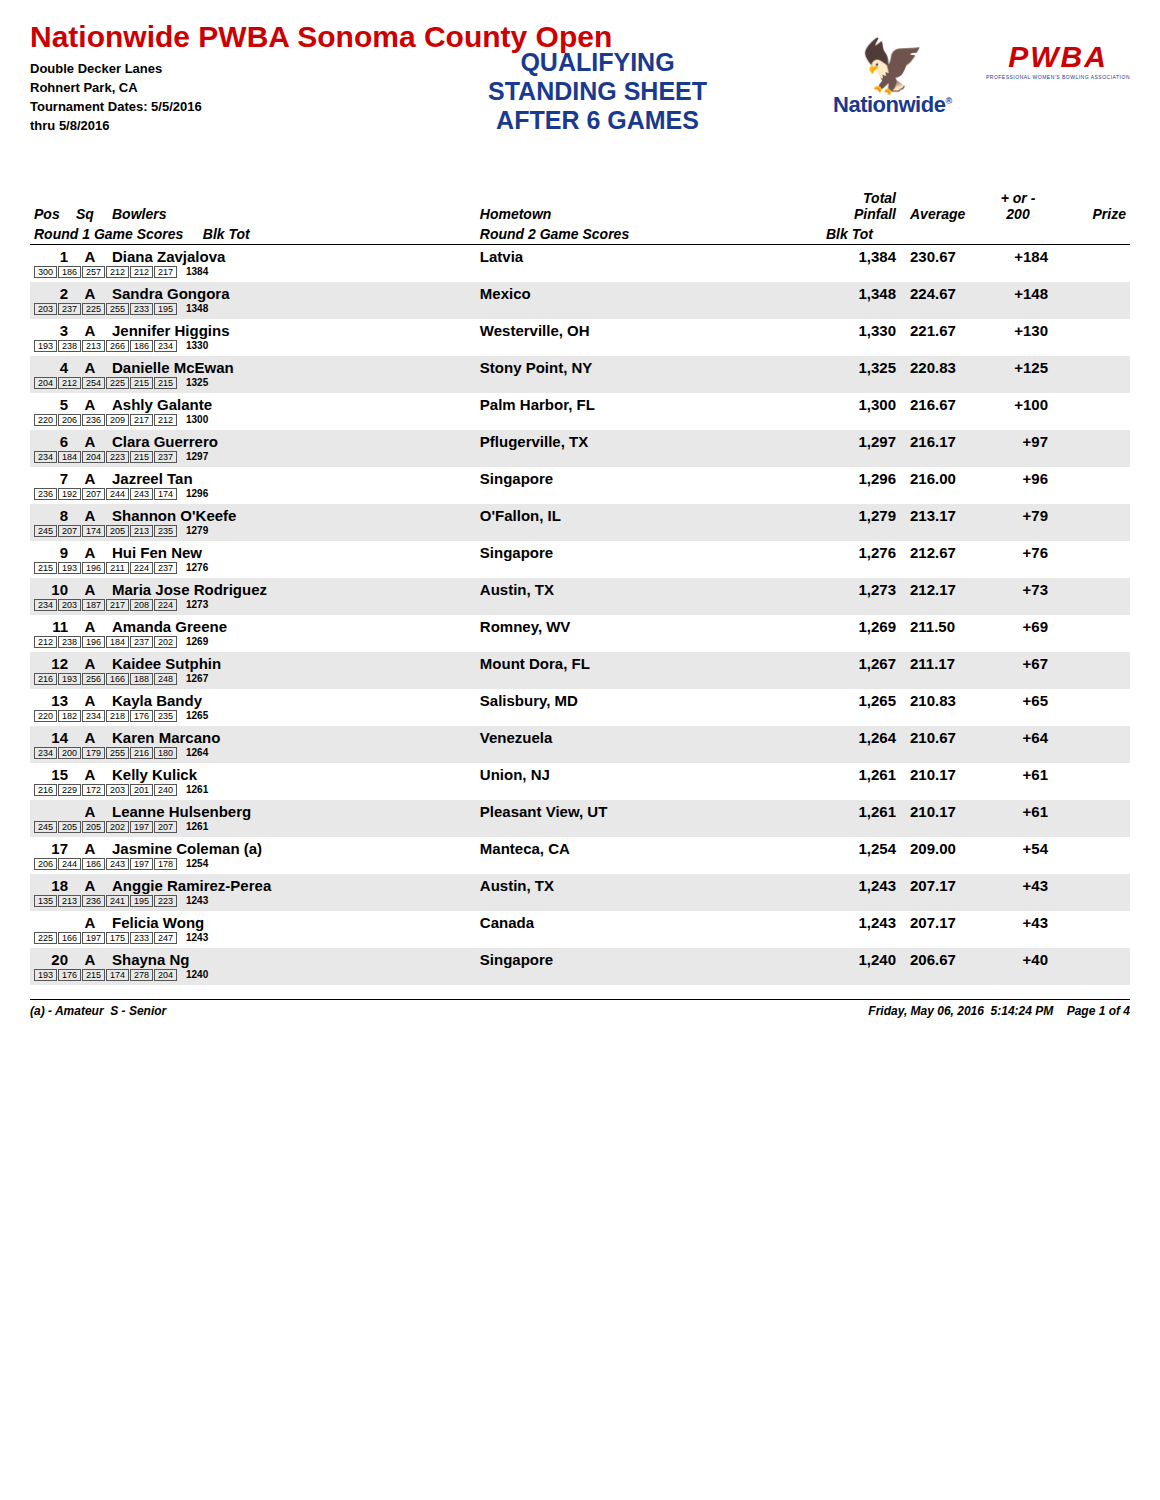Nationwide PWBA Sonoma County Open
Double Decker Lanes
Rohnert Park, CA
Tournament Dates: 5/5/2016
thru 5/8/2016
QUALIFYING
STANDING SHEET
AFTER 6 GAMES
🦅
Nationwide®
PWBA
PROFESSIONAL WOMEN'S BOWLING ASSOCIATION
| Pos | Sq | Bowlers | Hometown | Total Pinfall | Average | + or - 200 | Prize |
| --- | --- | --- | --- | --- | --- | --- | --- |
| Round 1 Game Scores Blk Tot | Round 2 Game Scores | Blk Tot | | | |
| 1 | A | Diana Zavjalova | Latvia | 1,384 | 230.67 | +184 | |
| 300 186 257 212 212 217 1384 | |
| 2 | A | Sandra Gongora | Mexico | 1,348 | 224.67 | +148 | |
| 203 237 225 255 233 195 1348 | |
| 3 | A | Jennifer Higgins | Westerville, OH | 1,330 | 221.67 | +130 | |
| 193 238 213 266 186 234 1330 | |
| 4 | A | Danielle McEwan | Stony Point, NY | 1,325 | 220.83 | +125 | |
| 204 212 254 225 215 215 1325 | |
| 5 | A | Ashly Galante | Palm Harbor, FL | 1,300 | 216.67 | +100 | |
| 220 206 236 209 217 212 1300 | |
| 6 | A | Clara Guerrero | Pflugerville, TX | 1,297 | 216.17 | +97 | |
| 234 184 204 223 215 237 1297 | |
| 7 | A | Jazreel Tan | Singapore | 1,296 | 216.00 | +96 | |
| 236 192 207 244 243 174 1296 | |
| 8 | A | Shannon O'Keefe | O'Fallon, IL | 1,279 | 213.17 | +79 | |
| 245 207 174 205 213 235 1279 | |
| 9 | A | Hui Fen New | Singapore | 1,276 | 212.67 | +76 | |
| 215 193 196 211 224 237 1276 | |
| 10 | A | Maria Jose Rodriguez | Austin, TX | 1,273 | 212.17 | +73 | |
| 234 203 187 217 208 224 1273 | |
| 11 | A | Amanda Greene | Romney, WV | 1,269 | 211.50 | +69 | |
| 212 238 196 184 237 202 1269 | |
| 12 | A | Kaidee Sutphin | Mount Dora, FL | 1,267 | 211.17 | +67 | |
| 216 193 256 166 188 248 1267 | |
| 13 | A | Kayla Bandy | Salisbury, MD | 1,265 | 210.83 | +65 | |
| 220 182 234 218 176 235 1265 | |
| 14 | A | Karen Marcano | Venezuela | 1,264 | 210.67 | +64 | |
| 234 200 179 255 216 180 1264 | |
| 15 | A | Kelly Kulick | Union, NJ | 1,261 | 210.17 | +61 | |
| 216 229 172 203 201 240 1261 | |
| | A | Leanne Hulsenberg | Pleasant View, UT | 1,261 | 210.17 | +61 | |
| 245 205 205 202 197 207 1261 | |
| 17 | A | Jasmine Coleman (a) | Manteca, CA | 1,254 | 209.00 | +54 | |
| 206 244 186 243 197 178 1254 | |
| 18 | A | Anggie Ramirez-Perea | Austin, TX | 1,243 | 207.17 | +43 | |
| 135 213 236 241 195 223 1243 | |
| | A | Felicia Wong | Canada | 1,243 | 207.17 | +43 | |
| 225 166 197 175 233 247 1243 | |
| 20 | A | Shayna Ng | Singapore | 1,240 | 206.67 | +40 | |
| 193 176 215 174 278 204 1240 | |
(a) - Amateur S - Senior Friday, May 06, 2016 5:14:24 PM Page 1 of 4